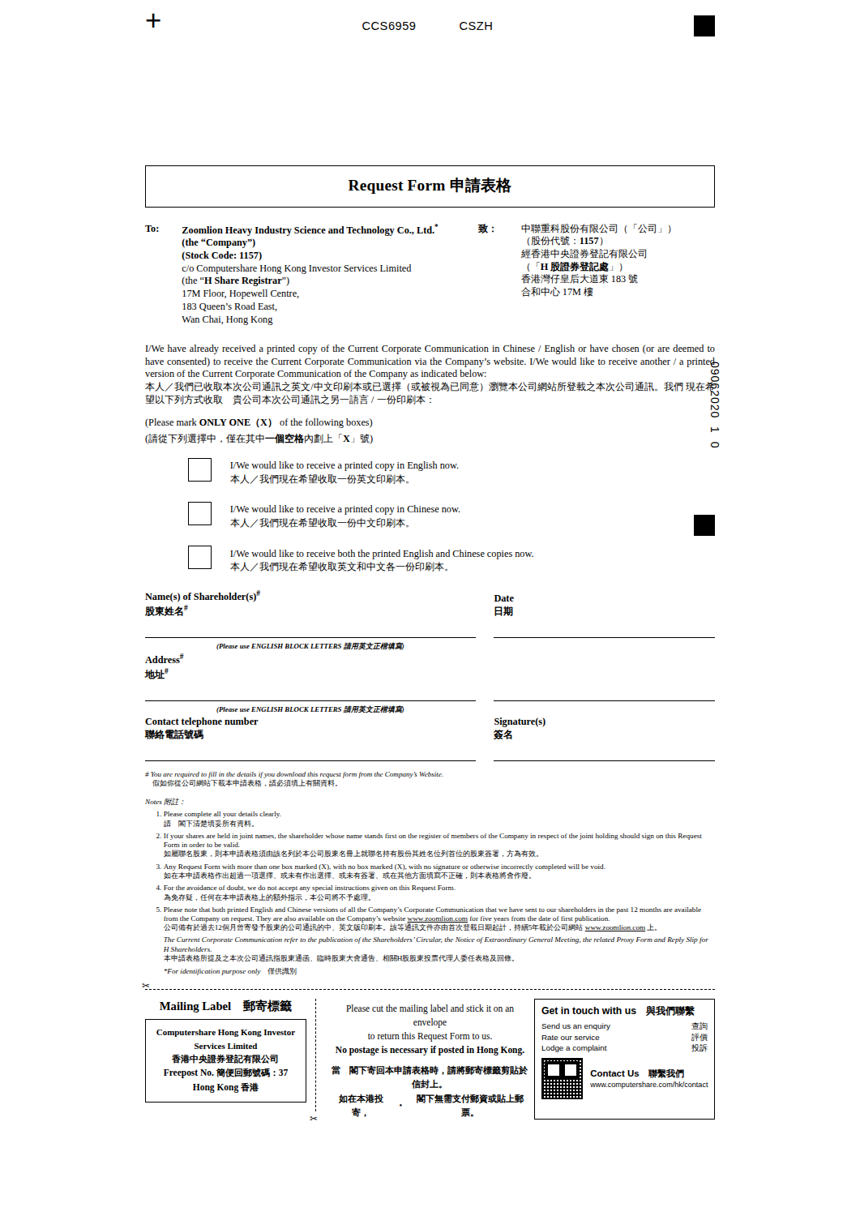+
CCS6959CSZH
Request Form 申請表格
| To: | Zoomlion Heavy Industry Science and Technology Co., Ltd. * (the “Company”) (Stock Code: 1157) c/o Computershare Hong Kong Investor Services Limited (the “ H Share Registrar ”) 17M Floor, Hopewell Centre, 183 Queen’s Road East, Wan Chai, Hong Kong | 致： | 中聯重科股份有限公司（「公司」） （股份代號： 1157 ） 經香港中央證券登記有限公司 （「 H 股證券登記處 」） 香港灣仔皇后大道東 183 號 合和中心 17M 樓 |
I/We have already received a printed copy of the Current Corporate Communication in Chinese / English or have chosen (or are deemed to have consented) to receive the Current Corporate Communication via the Company’s website. I/We would like to receive another / a printed version of the Current Corporate Communication of the Company as indicated below:
本人／我們已收取本次公司通訊之英文/中文印刷本或已選擇（或被視為已同意）瀏覽本公司網站所登載之本次公司通訊。我們 現在希望以下列方式收取　貴公司本次公司通訊之另一語言 / 一份印刷本：
(Please mark ONLY ONE（X） of the following boxes)
(請從下列選擇中，僅在其中一個空格內劃上「X」號)
I/We would like to receive a printed copy in English now.
本人／我們現在希望收取一份英文印刷本。
I/We would like to receive a printed copy in Chinese now.
本人／我們現在希望收取一份中文印刷本。
I/We would like to receive both the printed English and Chinese copies now.
本人／我們現在希望收取英文和中文各一份印刷本。
| Name(s) of Shareholder(s) # 股東姓名 # | Date 日期 |
| (Please use ENGLISH BLOCK LETTERS 請用英文正楷填寫) | |
| Address # 地址 # | |
| (Please use ENGLISH BLOCK LETTERS 請用英文正楷填寫) | |
| Contact telephone number 聯絡電話號碼 | Signature(s) 簽名 |
# You are required to fill in the details if you download this request form from the Company’s Website.
　假如你從公司網站下載本申請表格，請必須填上有關資料。
Notes 附註：
Please complete all your details clearly. 請　閣下清楚填妥所有資料。
If your shares are held in joint names, the shareholder whose name stands first on the register of members of the Company in respect of the joint holding should sign on this Request Form in order to be valid. 如屬聯名股東，則本申請表格須由該名列於本公司股東名冊上就聯名持有股份其姓名位列首位的股東簽署，方為有效。
Any Request Form with more than one box marked (X), with no box marked (X), with no signature or otherwise incorrectly completed will be void. 如在本申請表格作出超過一項選擇、或未有作出選擇、或未有簽署、或在其他方面填寫不正確，則本表格將會作廢。
For the avoidance of doubt, we do not accept any special instructions given on this Request Form. 為免存疑，任何在本申請表格上的額外指示，本公司將不予處理。
Please note that both printed English and Chinese versions of all the Company’s Corporate Communication that we have sent to our shareholders in the past 12 months are available from the Company on request. They are also available on the Company’s website www.zoomlion.com for five years from the date of first publication. 公司備有於過去12個月曾寄發予股東的公司通訊的中、英文版印刷本。該等通訊文件亦由首次登載日期起計，持續5年載於公司網站 www.zoomlion.com 上。
The Current Corporate Communication refer to the publication of the Shareholders’ Circular, the Notice of Extraordinary General Meeting, the related Proxy Form and Reply Slip for H Shareholders.
本申請表格所提及之本次公司通訊指股東通函、臨時股東大會通告、相關H股股東投票代理人委任表格及回條。
*For identification purpose only　僅供識別
09062020 1 0
✂
Mailing Label　郵寄標籤
Computershare Hong Kong Investor Services Limited
香港中央證券登記有限公司
Freepost No. 簡便回郵號碼：37
Hong Kong 香港
✂
Please cut the mailing label and stick it on an envelope
to return this Request Form to us.
No postage is necessary if posted in Hong Kong.
當　閣下寄回本申請表格時，請將郵寄標籤剪貼於信封上。
如在本港投寄，•閣下無需支付郵資或貼上郵票。
Get in touch with us　與我們聯繫
Send us an enquiry
Rate our service
Lodge a complaint
查詢
評價
投訴
Contact Us　聯繫我們
www.computershare.com/hk/contact